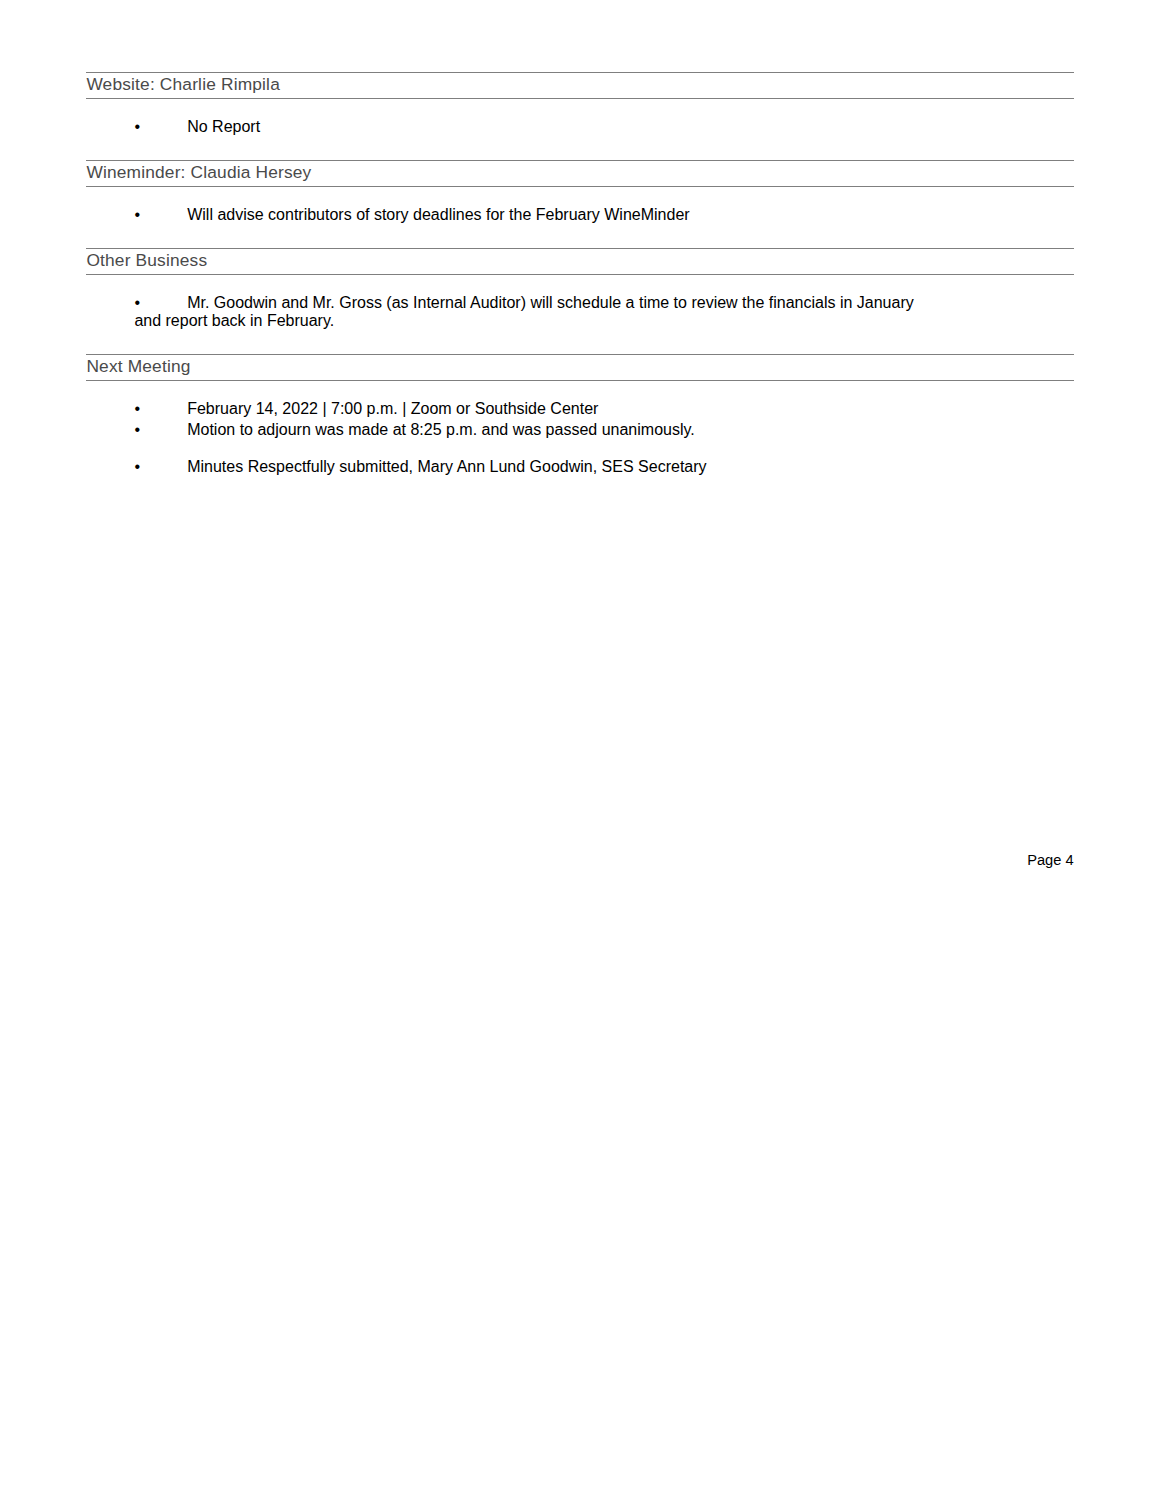Website: Charlie Rimpila
No Report
Wineminder: Claudia Hersey
Will advise contributors of story deadlines for the February WineMinder
Other Business
Mr. Goodwin and Mr. Gross (as Internal Auditor) will schedule a time to review the financials in January
and report back in February.
Next Meeting
February 14, 2022 | 7:00 p.m. | Zoom or Southside Center
Motion to adjourn was made at 8:25 p.m. and was passed unanimously.
Minutes Respectfully submitted, Mary Ann Lund Goodwin, SES Secretary
Page 4